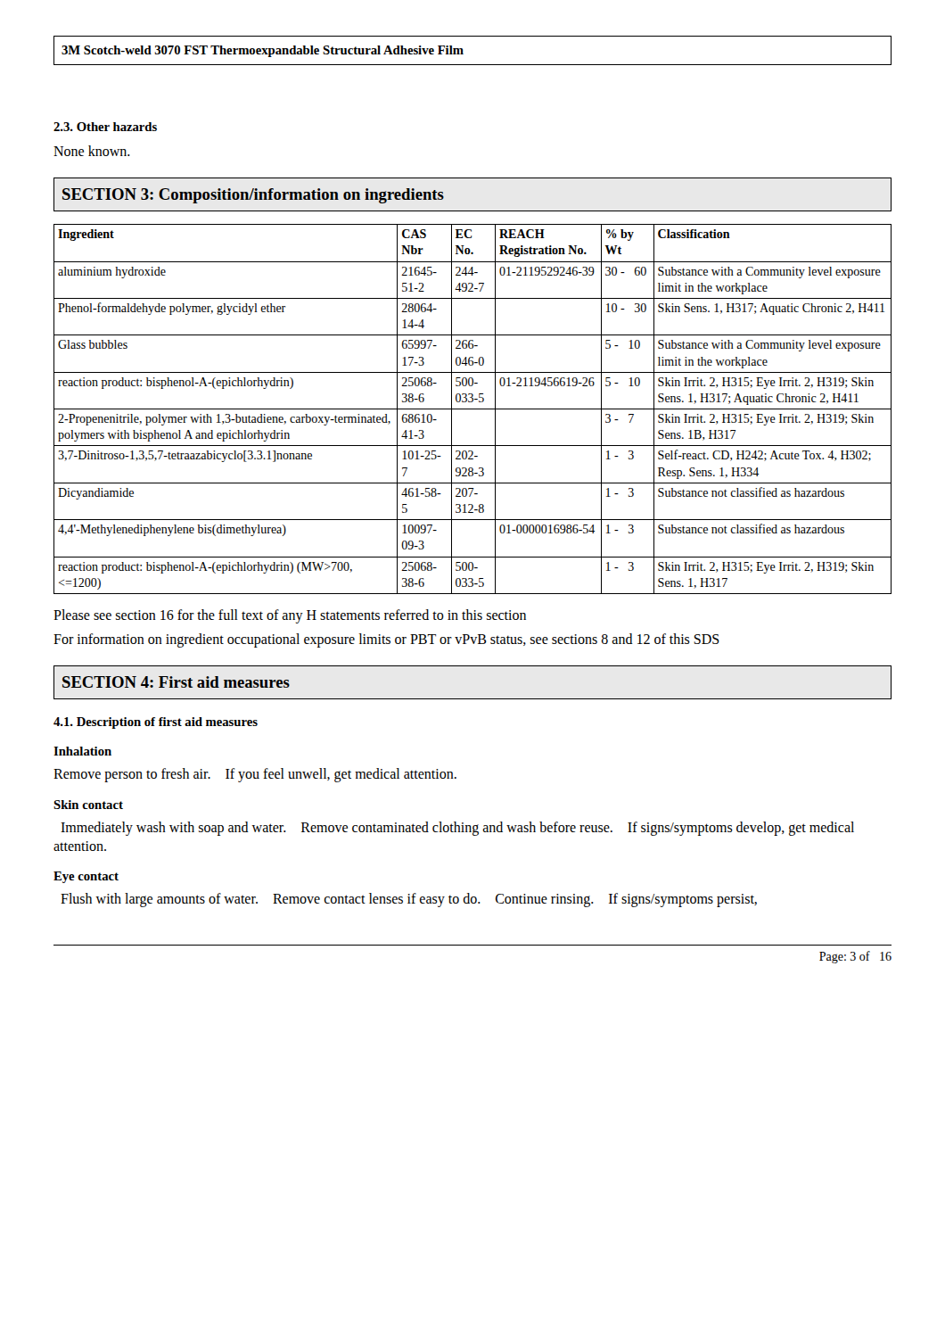3M Scotch-weld 3070 FST Thermoexpandable Structural Adhesive Film
2.3. Other hazards
None known.
SECTION 3: Composition/information on ingredients
| Ingredient | CAS Nbr | EC No. | REACH Registration No. | % by Wt | Classification |
| --- | --- | --- | --- | --- | --- |
| aluminium hydroxide | 21645-51-2 | 244-492-7 | 01-2119529246-39 | 30 - 60 | Substance with a Community level exposure limit in the workplace |
| Phenol-formaldehyde polymer, glycidyl ether | 28064-14-4 | | | 10 - 30 | Skin Sens. 1, H317; Aquatic Chronic 2, H411 |
| Glass bubbles | 65997-17-3 | 266-046-0 | | 5 - 10 | Substance with a Community level exposure limit in the workplace |
| reaction product: bisphenol-A-(epichlorhydrin) | 25068-38-6 | 500-033-5 | 01-2119456619-26 | 5 - 10 | Skin Irrit. 2, H315; Eye Irrit. 2, H319; Skin Sens. 1, H317; Aquatic Chronic 2, H411 |
| 2-Propenenitrile, polymer with 1,3-butadiene, carboxy-terminated, polymers with bisphenol A and epichlorhydrin | 68610-41-3 | | | 3 - 7 | Skin Irrit. 2, H315; Eye Irrit. 2, H319; Skin Sens. 1B, H317 |
| 3,7-Dinitroso-1,3,5,7-tetraazabicyclo[3.3.1]nonane | 101-25-7 | 202-928-3 | | 1 - 3 | Self-react. CD, H242; Acute Tox. 4, H302; Resp. Sens. 1, H334 |
| Dicyandiamide | 461-58-5 | 207-312-8 | | 1 - 3 | Substance not classified as hazardous |
| 4,4'-Methylenediphenylene bis(dimethylurea) | 10097-09-3 | | 01-0000016986-54 | 1 - 3 | Substance not classified as hazardous |
| reaction product: bisphenol-A-(epichlorhydrin) (MW>700, <=1200) | 25068-38-6 | 500-033-5 | | 1 - 3 | Skin Irrit. 2, H315; Eye Irrit. 2, H319; Skin Sens. 1, H317 |
Please see section 16 for the full text of any H statements referred to in this section
For information on ingredient occupational exposure limits or PBT or vPvB status, see sections 8 and 12 of this SDS
SECTION 4: First aid measures
4.1. Description of first aid measures
Inhalation
Remove person to fresh air. If you feel unwell, get medical attention.
Skin contact
Immediately wash with soap and water. Remove contaminated clothing and wash before reuse. If signs/symptoms develop, get medical attention.
Eye contact
Flush with large amounts of water. Remove contact lenses if easy to do. Continue rinsing. If signs/symptoms persist,
Page: 3 of 16